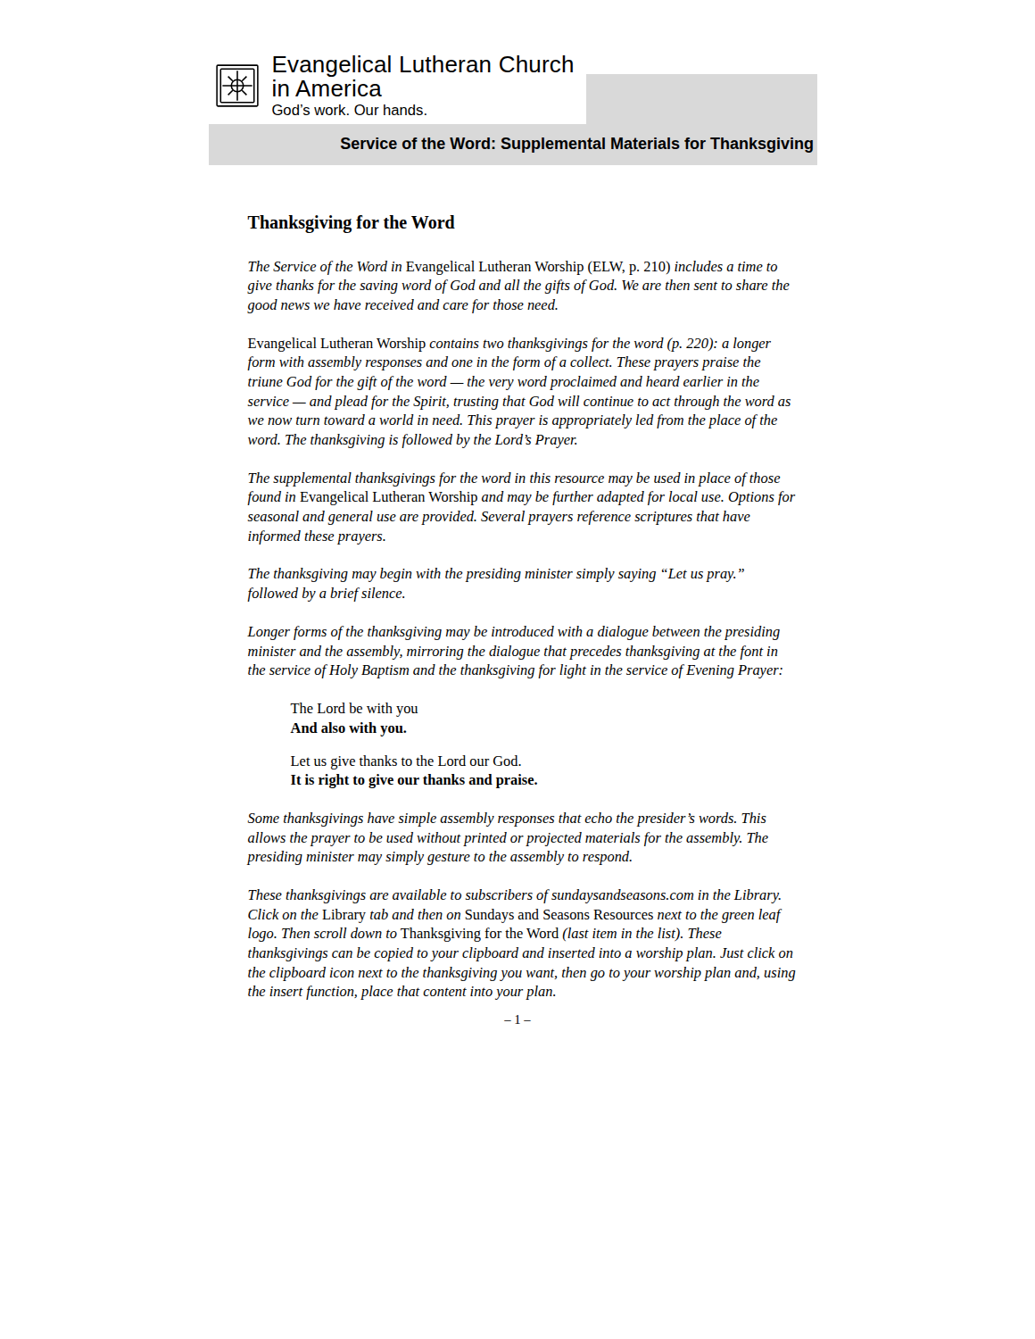Evangelical Lutheran Church in America
God’s work. Our hands.
Service of the Word: Supplemental Materials for Thanksgiving
Thanksgiving for the Word
The Service of the Word in Evangelical Lutheran Worship (ELW, p. 210) includes a time to give thanks for the saving word of God and all the gifts of God. We are then sent to share the good news we have received and care for those need.
Evangelical Lutheran Worship contains two thanksgivings for the word (p. 220): a longer form with assembly responses and one in the form of a collect. These prayers praise the triune God for the gift of the word — the very word proclaimed and heard earlier in the service — and plead for the Spirit, trusting that God will continue to act through the word as we now turn toward a world in need. This prayer is appropriately led from the place of the word. The thanksgiving is followed by the Lord’s Prayer.
The supplemental thanksgivings for the word in this resource may be used in place of those found in Evangelical Lutheran Worship and may be further adapted for local use. Options for seasonal and general use are provided. Several prayers reference scriptures that have informed these prayers.
The thanksgiving may begin with the presiding minister simply saying “Let us pray.” followed by a brief silence.
Longer forms of the thanksgiving may be introduced with a dialogue between the presiding minister and the assembly, mirroring the dialogue that precedes thanksgiving at the font in the service of Holy Baptism and the thanksgiving for light in the service of Evening Prayer:
The Lord be with you
And also with you.
Let us give thanks to the Lord our God.
It is right to give our thanks and praise.
Some thanksgivings have simple assembly responses that echo the presider’s words. This allows the prayer to be used without printed or projected materials for the assembly. The presiding minister may simply gesture to the assembly to respond.
These thanksgivings are available to subscribers of sundaysandseasons.com in the Library. Click on the Library tab and then on Sundays and Seasons Resources next to the green leaf logo. Then scroll down to Thanksgiving for the Word (last item in the list). These thanksgivings can be copied to your clipboard and inserted into a worship plan. Just click on the clipboard icon next to the thanksgiving you want, then go to your worship plan and, using the insert function, place that content into your plan.
– 1 –